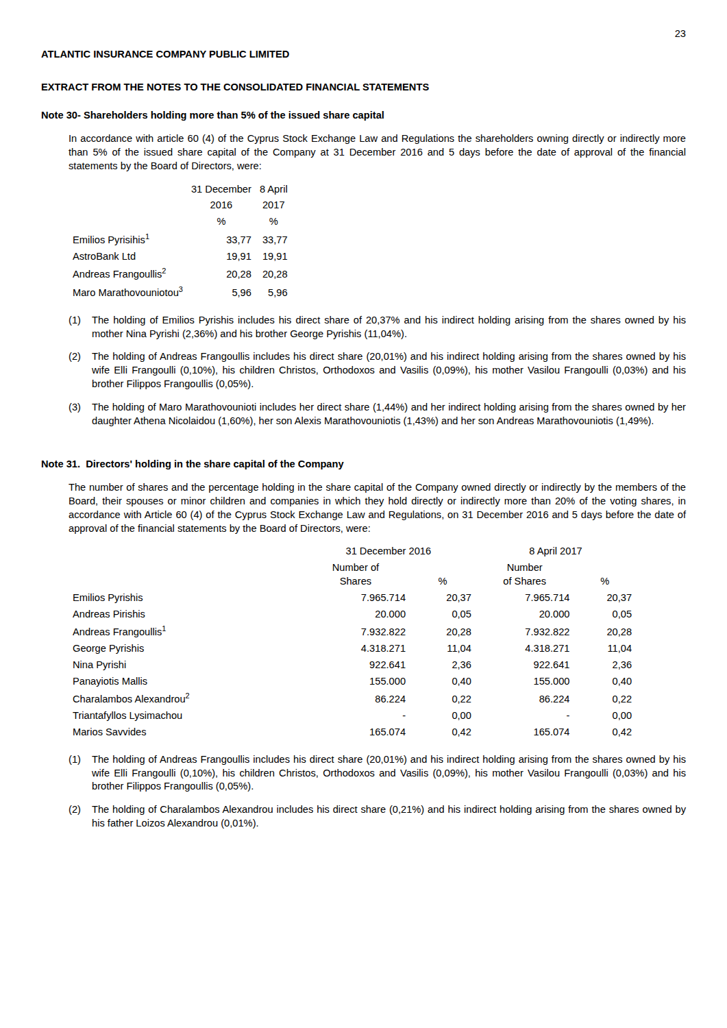23
ATLANTIC INSURANCE COMPANY PUBLIC LIMITED
EXTRACT FROM THE NOTES TO THE CONSOLIDATED FINANCIAL STATEMENTS
Note 30- Shareholders holding more than 5% of the issued share capital
In accordance with article 60 (4) of the Cyprus Stock Exchange Law and Regulations the shareholders owning directly or indirectly more than 5% of the issued share capital of the Company at 31 December 2016 and 5 days before the date of approval of the financial statements by the Board of Directors, were:
| | 31 December | 8 April |
| | 2016 | 2017 |
| | % | % |
| Emilios Pyrisihis 1 | 33,77 | 33,77 |
| AstroBank Ltd | 19,91 | 19,91 |
| Andreas Frangoullis 2 | 20,28 | 20,28 |
| Maro Marathovouniotou 3 | 5,96 | 5,96 |
(1) The holding of Emilios Pyrishis includes his direct share of 20,37% and his indirect holding arising from the shares owned by his mother Nina Pyrishi (2,36%) and his brother George Pyrishis (11,04%).
(2) The holding of Andreas Frangoullis includes his direct share (20,01%) and his indirect holding arising from the shares owned by his wife Elli Frangoulli (0,10%), his children Christos, Orthodoxos and Vasilis (0,09%), his mother Vasilou Frangoulli (0,03%) and his brother Filippos Frangoullis (0,05%).
(3) The holding of Maro Marathovounioti includes her direct share (1,44%) and her indirect holding arising from the shares owned by her daughter Athena Nicolaidou (1,60%), her son Alexis Marathovouniotis (1,43%) and her son Andreas Marathovouniotis (1,49%).
Note 31. Directors' holding in the share capital of the Company
The number of shares and the percentage holding in the share capital of the Company owned directly or indirectly by the members of the Board, their spouses or minor children and companies in which they hold directly or indirectly more than 20% of the voting shares, in accordance with Article 60 (4) of the Cyprus Stock Exchange Law and Regulations, on 31 December 2016 and 5 days before the date of approval of the financial statements by the Board of Directors, were:
| | 31 December 2016 | 8 April 2017 |
| | Number of Shares | % | Number of Shares | % |
| Emilios Pyrishis | 7.965.714 | 20,37 | 7.965.714 | 20,37 |
| Andreas Pirishis | 20.000 | 0,05 | 20.000 | 0,05 |
| Andreas Frangoullis 1 | 7.932.822 | 20,28 | 7.932.822 | 20,28 |
| George Pyrishis | 4.318.271 | 11,04 | 4.318.271 | 11,04 |
| Nina Pyrishi | 922.641 | 2,36 | 922.641 | 2,36 |
| Panayiotis Mallis | 155.000 | 0,40 | 155.000 | 0,40 |
| Charalambos Alexandrou 2 | 86.224 | 0,22 | 86.224 | 0,22 |
| Triantafyllos Lysimachou | - | 0,00 | - | 0,00 |
| Marios Savvides | 165.074 | 0,42 | 165.074 | 0,42 |
(1) The holding of Andreas Frangoullis includes his direct share (20,01%) and his indirect holding arising from the shares owned by his wife Elli Frangoulli (0,10%), his children Christos, Orthodoxos and Vasilis (0,09%), his mother Vasilou Frangoulli (0,03%) and his brother Filippos Frangoullis (0,05%).
(2) The holding of Charalambos Alexandrou includes his direct share (0,21%) and his indirect holding arising from the shares owned by his father Loizos Alexandrou (0,01%).